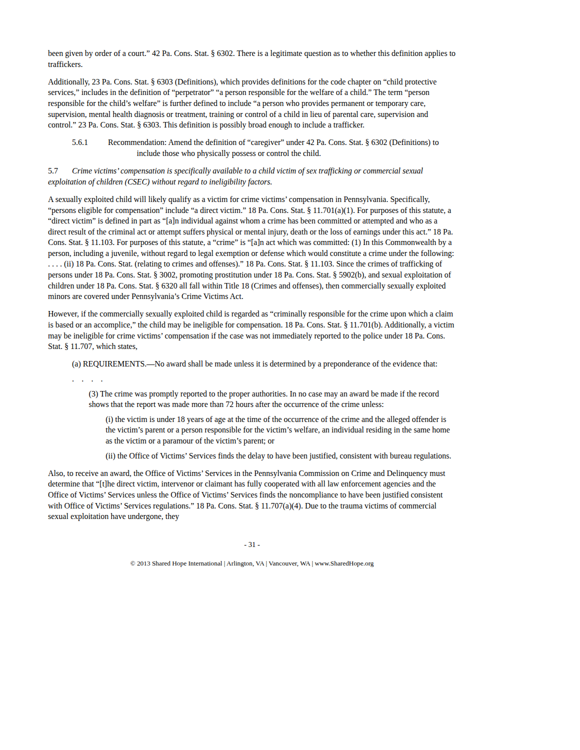been given by order of a court.” 42 Pa. Cons. Stat. § 6302. There is a legitimate question as to whether this definition applies to traffickers.
Additionally, 23 Pa. Cons. Stat. § 6303 (Definitions), which provides definitions for the code chapter on “child protective services,” includes in the definition of “perpetrator” “a person responsible for the welfare of a child.” The term “person responsible for the child’s welfare” is further defined to include “a person who provides permanent or temporary care, supervision, mental health diagnosis or treatment, training or control of a child in lieu of parental care, supervision and control.” 23 Pa. Cons. Stat. § 6303. This definition is possibly broad enough to include a trafficker.
5.6.1 Recommendation: Amend the definition of “caregiver” under 42 Pa. Cons. Stat. § 6302 (Definitions) to include those who physically possess or control the child.
5.7 Crime victims’ compensation is specifically available to a child victim of sex trafficking or commercial sexual exploitation of children (CSEC) without regard to ineligibility factors.
A sexually exploited child will likely qualify as a victim for crime victims’ compensation in Pennsylvania. Specifically, “persons eligible for compensation” include “a direct victim.” 18 Pa. Cons. Stat. § 11.701(a)(1). For purposes of this statute, a “direct victim” is defined in part as “[a]n individual against whom a crime has been committed or attempted and who as a direct result of the criminal act or attempt suffers physical or mental injury, death or the loss of earnings under this act.” 18 Pa. Cons. Stat. § 11.103. For purposes of this statute, a “crime” is “[a]n act which was committed: (1) In this Commonwealth by a person, including a juvenile, without regard to legal exemption or defense which would constitute a crime under the following: . . . . (ii) 18 Pa. Cons. Stat. (relating to crimes and offenses).” 18 Pa. Cons. Stat. § 11.103. Since the crimes of trafficking of persons under 18 Pa. Cons. Stat. § 3002, promoting prostitution under 18 Pa. Cons. Stat. § 5902(b), and sexual exploitation of children under 18 Pa. Cons. Stat. § 6320 all fall within Title 18 (Crimes and offenses), then commercially sexually exploited minors are covered under Pennsylvania’s Crime Victims Act.
However, if the commercially sexually exploited child is regarded as “criminally responsible for the crime upon which a claim is based or an accomplice,” the child may be ineligible for compensation. 18 Pa. Cons. Stat. § 11.701(b). Additionally, a victim may be ineligible for crime victims’ compensation if the case was not immediately reported to the police under 18 Pa. Cons. Stat. § 11.707, which states,
(a) REQUIREMENTS.—No award shall be made unless it is determined by a preponderance of the evidence that:
. . . .
(3) The crime was promptly reported to the proper authorities. In no case may an award be made if the record shows that the report was made more than 72 hours after the occurrence of the crime unless:
(i) the victim is under 18 years of age at the time of the occurrence of the crime and the alleged offender is the victim’s parent or a person responsible for the victim’s welfare, an individual residing in the same home as the victim or a paramour of the victim’s parent; or
(ii) the Office of Victims’ Services finds the delay to have been justified, consistent with bureau regulations.
Also, to receive an award, the Office of Victims’ Services in the Pennsylvania Commission on Crime and Delinquency must determine that “[t]he direct victim, intervenor or claimant has fully cooperated with all law enforcement agencies and the Office of Victims’ Services unless the Office of Victims’ Services finds the noncompliance to have been justified consistent with Office of Victims’ Services regulations.” 18 Pa. Cons. Stat. § 11.707(a)(4). Due to the trauma victims of commercial sexual exploitation have undergone, they
- 31 -
© 2013 Shared Hope International | Arlington, VA | Vancouver, WA | www.SharedHope.org